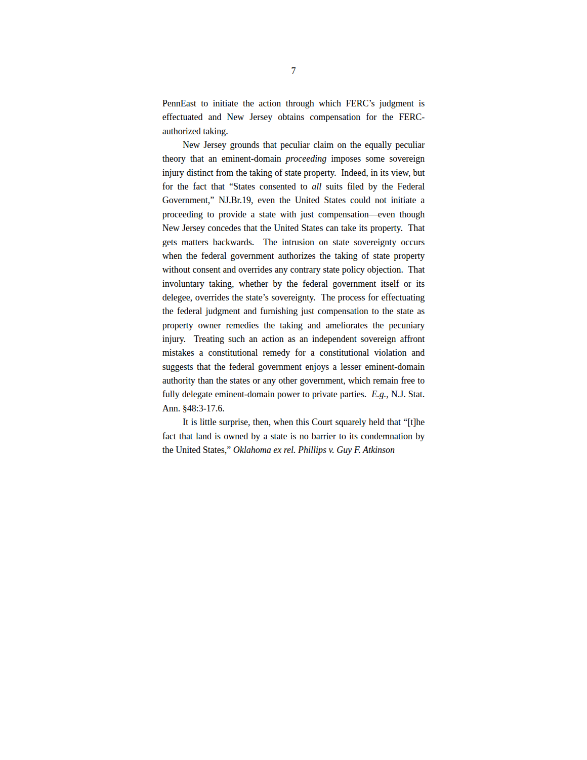7
PennEast to initiate the action through which FERC’s judgment is effectuated and New Jersey obtains compensation for the FERC-authorized taking.
New Jersey grounds that peculiar claim on the equally peculiar theory that an eminent-domain proceeding imposes some sovereign injury distinct from the taking of state property. Indeed, in its view, but for the fact that “States consented to all suits filed by the Federal Government,” NJ.Br.19, even the United States could not initiate a proceeding to provide a state with just compensation—even though New Jersey concedes that the United States can take its property. That gets matters backwards. The intrusion on state sovereignty occurs when the federal government authorizes the taking of state property without consent and overrides any contrary state policy objection. That involuntary taking, whether by the federal government itself or its delegee, overrides the state’s sovereignty. The process for effectuating the federal judgment and furnishing just compensation to the state as property owner remedies the taking and ameliorates the pecuniary injury. Treating such an action as an independent sovereign affront mistakes a constitutional remedy for a constitutional violation and suggests that the federal government enjoys a lesser eminent-domain authority than the states or any other government, which remain free to fully delegate eminent-domain power to private parties. E.g., N.J. Stat. Ann. §48:3-17.6.
It is little surprise, then, when this Court squarely held that “[t]he fact that land is owned by a state is no barrier to its condemnation by the United States,” Oklahoma ex rel. Phillips v. Guy F. Atkinson